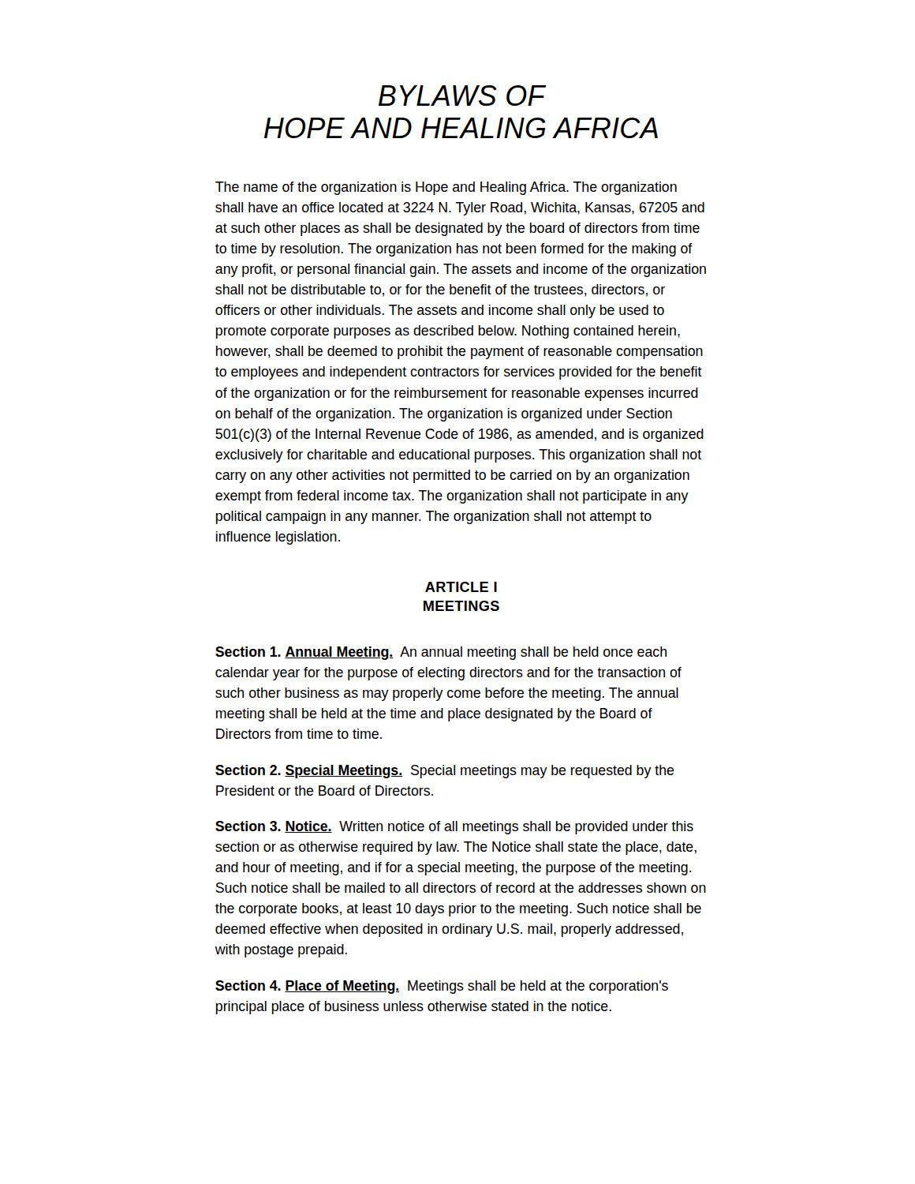BYLAWS OF HOPE AND HEALING AFRICA
The name of the organization is Hope and Healing Africa. The organization shall have an office located at 3224 N. Tyler Road, Wichita, Kansas, 67205 and at such other places as shall be designated by the board of directors from time to time by resolution. The organization has not been formed for the making of any profit, or personal financial gain. The assets and income of the organization shall not be distributable to, or for the benefit of the trustees, directors, or officers or other individuals. The assets and income shall only be used to promote corporate purposes as described below. Nothing contained herein, however, shall be deemed to prohibit the payment of reasonable compensation to employees and independent contractors for services provided for the benefit of the organization or for the reimbursement for reasonable expenses incurred on behalf of the organization. The organization is organized under Section 501(c)(3) of the Internal Revenue Code of 1986, as amended, and is organized exclusively for charitable and educational purposes. This organization shall not carry on any other activities not permitted to be carried on by an organization exempt from federal income tax. The organization shall not participate in any political campaign in any manner. The organization shall not attempt to influence legislation.
ARTICLE I MEETINGS
Section 1. Annual Meeting. An annual meeting shall be held once each calendar year for the purpose of electing directors and for the transaction of such other business as may properly come before the meeting. The annual meeting shall be held at the time and place designated by the Board of Directors from time to time.
Section 2. Special Meetings. Special meetings may be requested by the President or the Board of Directors.
Section 3. Notice. Written notice of all meetings shall be provided under this section or as otherwise required by law. The Notice shall state the place, date, and hour of meeting, and if for a special meeting, the purpose of the meeting. Such notice shall be mailed to all directors of record at the addresses shown on the corporate books, at least 10 days prior to the meeting. Such notice shall be deemed effective when deposited in ordinary U.S. mail, properly addressed, with postage prepaid.
Section 4. Place of Meeting. Meetings shall be held at the corporation's principal place of business unless otherwise stated in the notice.